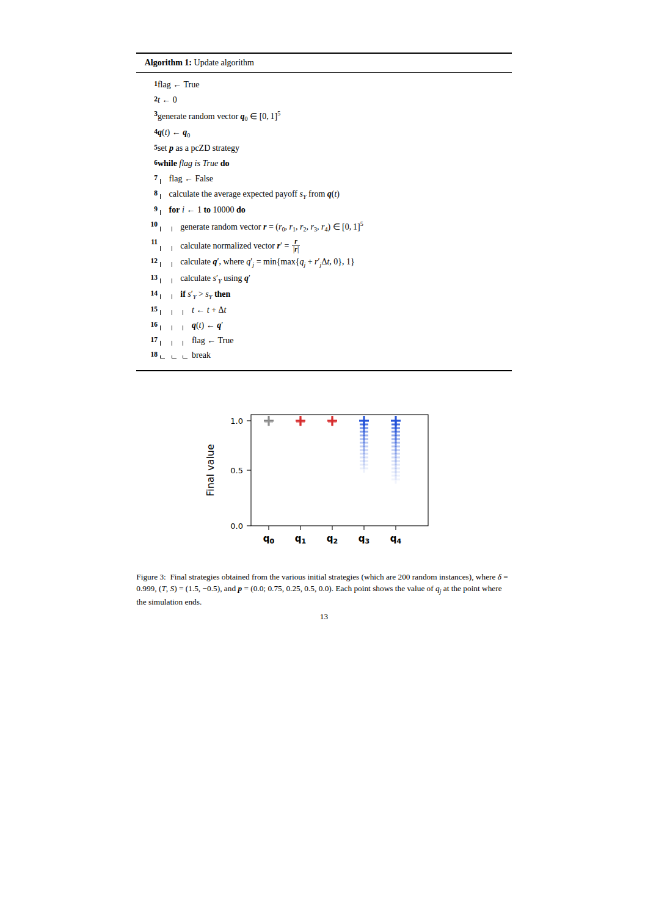Algorithm 1: Update algorithm
| 1 | flag ← True |
| 2 | t ← 0 |
| 3 | generate random vector q 0 ∈ [0, 1] 5 |
| 4 | q ( t ) ← q 0 |
| 5 | set p as a pcZD strategy |
| 6 | while flag is True do |
| 7 | flag ← False |
| 8 | calculate the average expected payoff s Y from q ( t ) |
| 9 | for i ← 1 to 10000 do |
| 10 | generate random vector r = ( r 0 , r 1 , r 2 , r 3 , r 4 ) ∈ [0, 1] 5 |
| 11 | calculate normalized vector r ′ = r / r / |
| 12 | calculate q ′, where q ′ j = min{max{ q j + r ′ j Δ t , 0}, 1} |
| 13 | calculate s ′ Y using q ′ |
| 14 | if s ′ Y > s Y then |
| 15 | t ← t + Δ t |
| 16 | q ( t ) ← q ′ |
| 17 | flag ← True |
| 18 | break |
0.0 0.5 1.0 Final value q0 q1 q2 q3 q4
Figure 3: Final strategies obtained from the various initial strategies (which are 200 random instances), where δ = 0.999, (T, S) = (1.5, −0.5), and p = (0.0; 0.75, 0.25, 0.5, 0.0). Each point shows the value of qj at the point where the simulation ends.
13